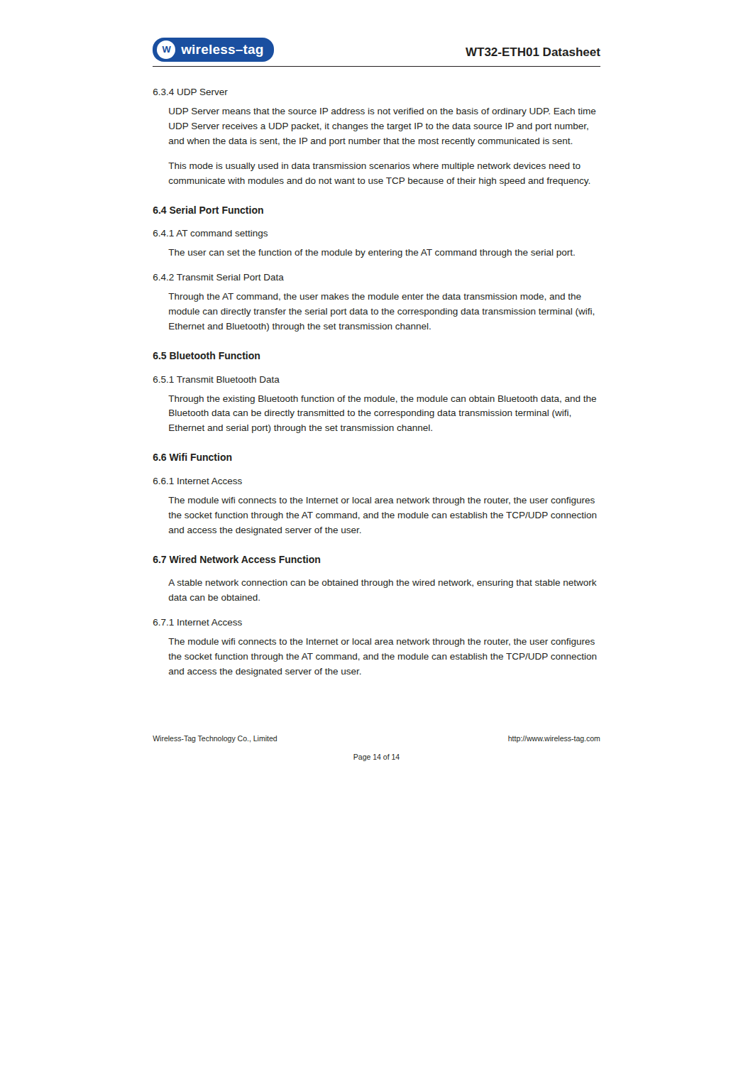Wwireless–tag
WT32-ETH01 Datasheet
6.3.4 UDP Server
UDP Server means that the source IP address is not verified on the basis of ordinary UDP. Each time UDP Server receives a UDP packet, it changes the target IP to the data source IP and port number, and when the data is sent, the IP and port number that the most recently communicated is sent.
This mode is usually used in data transmission scenarios where multiple network devices need to communicate with modules and do not want to use TCP because of their high speed and frequency.
6.4 Serial Port Function
6.4.1 AT command settings
The user can set the function of the module by entering the AT command through the serial port.
6.4.2 Transmit Serial Port Data
Through the AT command, the user makes the module enter the data transmission mode, and the module can directly transfer the serial port data to the corresponding data transmission terminal (wifi, Ethernet and Bluetooth) through the set transmission channel.
6.5 Bluetooth Function
6.5.1 Transmit Bluetooth Data
Through the existing Bluetooth function of the module, the module can obtain Bluetooth data, and the Bluetooth data can be directly transmitted to the corresponding data transmission terminal (wifi, Ethernet and serial port) through the set transmission channel.
6.6 Wifi Function
6.6.1 Internet Access
The module wifi connects to the Internet or local area network through the router, the user configures the socket function through the AT command, and the module can establish the TCP/UDP connection and access the designated server of the user.
6.7 Wired Network Access Function
A stable network connection can be obtained through the wired network, ensuring that stable network data can be obtained.
6.7.1 Internet Access
The module wifi connects to the Internet or local area network through the router, the user configures the socket function through the AT command, and the module can establish the TCP/UDP connection and access the designated server of the user.
Wireless-Tag Technology Co., Limited http://www.wireless-tag.com
Page 14 of 14